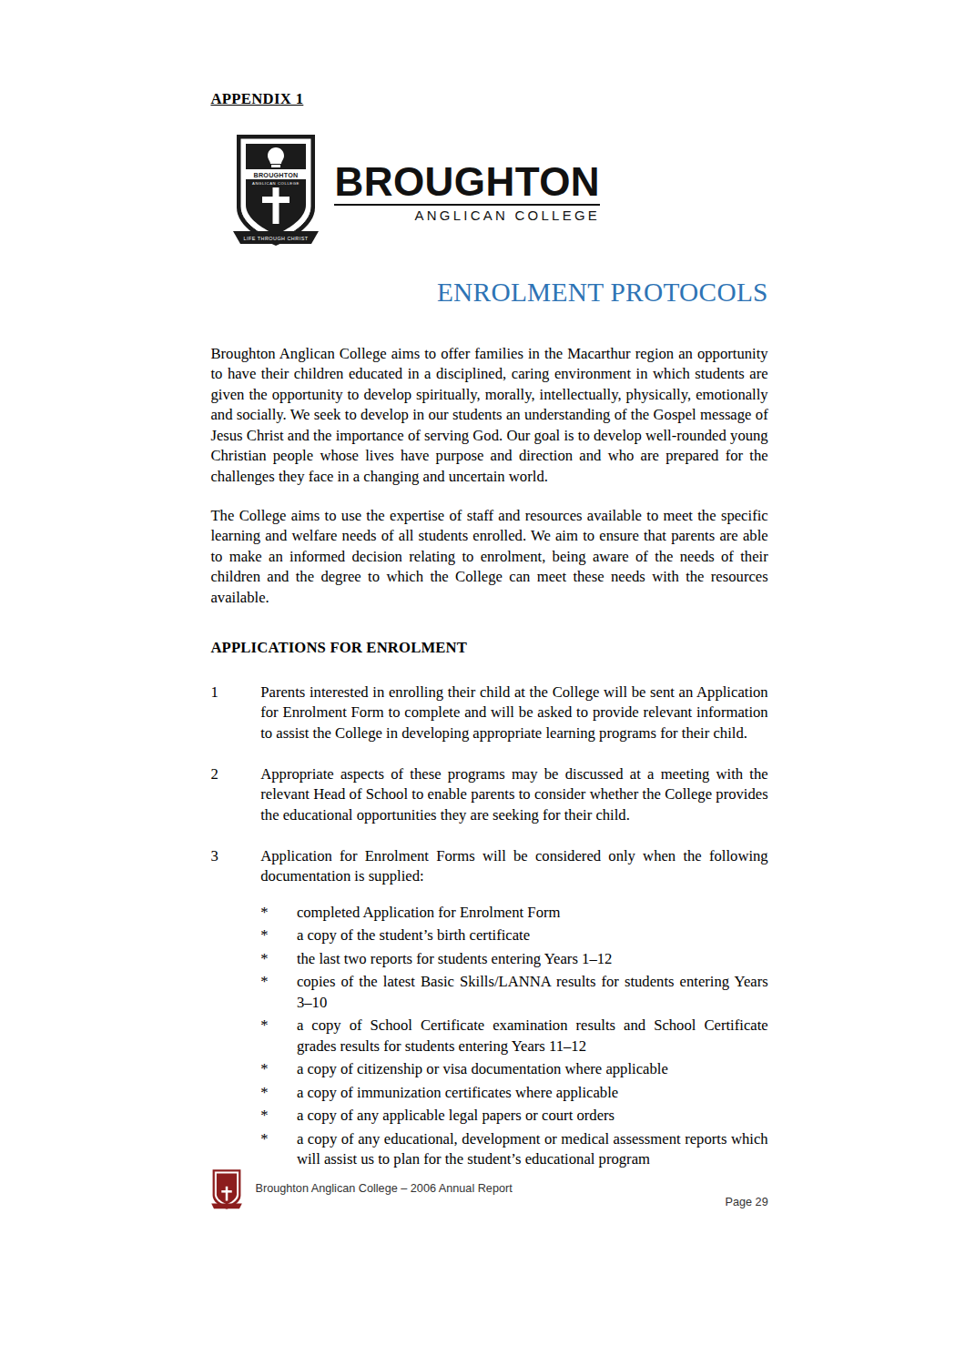APPENDIX 1
BROUGHTON ANGLICAN COLLEGE LIFE THROUGH CHRIST
BROUGHTON
ANGLICAN COLLEGE
ENROLMENT PROTOCOLS
Broughton Anglican College aims to offer families in the Macarthur region an opportunity to have their children educated in a disciplined, caring environment in which students are given the opportunity to develop spiritually, morally, intellectually, physically, emotionally and socially. We seek to develop in our students an understanding of the Gospel message of Jesus Christ and the importance of serving God. Our goal is to develop well-rounded young Christian people whose lives have purpose and direction and who are prepared for the challenges they face in a changing and uncertain world.
The College aims to use the expertise of staff and resources available to meet the specific learning and welfare needs of all students enrolled. We aim to ensure that parents are able to make an informed decision relating to enrolment, being aware of the needs of their children and the degree to which the College can meet these needs with the resources available.
APPLICATIONS FOR ENROLMENT
1 Parents interested in enrolling their child at the College will be sent an Application for Enrolment Form to complete and will be asked to provide relevant information to assist the College in developing appropriate learning programs for their child.
2 Appropriate aspects of these programs may be discussed at a meeting with the relevant Head of School to enable parents to consider whether the College provides the educational opportunities they are seeking for their child.
3 Application for Enrolment Forms will be considered only when the following documentation is supplied:
*completed Application for Enrolment Form
*a copy of the student’s birth certificate
*the last two reports for students entering Years 1–12
*copies of the latest Basic Skills/LANNA results for students entering Years 3–10
*a copy of School Certificate examination results and School Certificate grades results for students entering Years 11–12
*a copy of citizenship or visa documentation where applicable
*a copy of immunization certificates where applicable
*a copy of any applicable legal papers or court orders
*a copy of any educational, development or medical assessment reports which will assist us to plan for the student’s educational program
Broughton Anglican College – 2006 Annual Report
Page 29